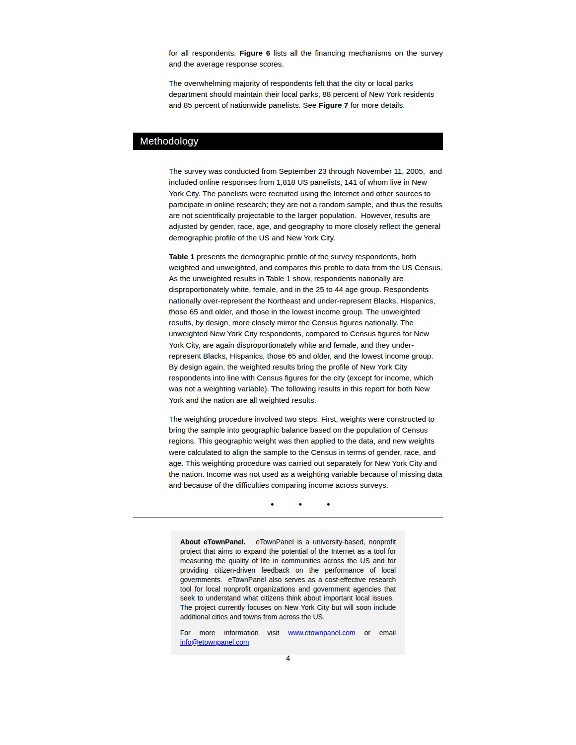for all respondents. Figure 6 lists all the financing mechanisms on the survey and the average response scores.
The overwhelming majority of respondents felt that the city or local parks department should maintain their local parks, 88 percent of New York residents and 85 percent of nationwide panelists. See Figure 7 for more details.
Methodology
The survey was conducted from September 23 through November 11, 2005, and included online responses from 1,818 US panelists, 141 of whom live in New York City. The panelists were recruited using the Internet and other sources to participate in online research; they are not a random sample, and thus the results are not scientifically projectable to the larger population. However, results are adjusted by gender, race, age, and geography to more closely reflect the general demographic profile of the US and New York City.
Table 1 presents the demographic profile of the survey respondents, both weighted and unweighted, and compares this profile to data from the US Census. As the unweighted results in Table 1 show, respondents nationally are disproportionately white, female, and in the 25 to 44 age group. Respondents nationally over-represent the Northeast and under-represent Blacks, Hispanics, those 65 and older, and those in the lowest income group. The unweighted results, by design, more closely mirror the Census figures nationally. The unweighted New York City respondents, compared to Census figures for New York City, are again disproportionately white and female, and they under-represent Blacks, Hispanics, those 65 and older, and the lowest income group. By design again, the weighted results bring the profile of New York City respondents into line with Census figures for the city (except for income, which was not a weighting variable). The following results in this report for both New York and the nation are all weighted results.
The weighting procedure involved two steps. First, weights were constructed to bring the sample into geographic balance based on the population of Census regions. This geographic weight was then applied to the data, and new weights were calculated to align the sample to the Census in terms of gender, race, and age. This weighting procedure was carried out separately for New York City and the nation. Income was not used as a weighting variable because of missing data and because of the difficulties comparing income across surveys.
• • •
About eTownPanel. eTownPanel is a university-based, nonprofit project that aims to expand the potential of the Internet as a tool for measuring the quality of life in communities across the US and for providing citizen-driven feedback on the performance of local governments. eTownPanel also serves as a cost-effective research tool for local nonprofit organizations and government agencies that seek to understand what citizens think about important local issues. The project currently focuses on New York City but will soon include additional cities and towns from across the US.
For more information visit www.etownpanel.com or email info@etownpanel.com
4